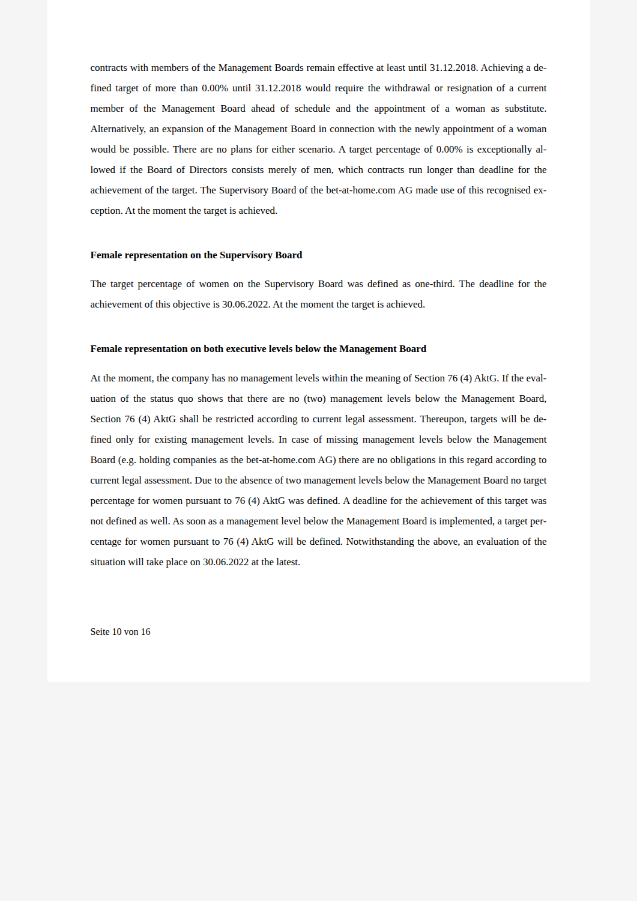contracts with members of the Management Boards remain effective at least until 31.12.2018. Achieving a defined target of more than 0.00% until 31.12.2018 would require the withdrawal or resignation of a current member of the Management Board ahead of schedule and the appointment of a woman as substitute. Alternatively, an expansion of the Management Board in connection with the newly appointment of a woman would be possible. There are no plans for either scenario. A target percentage of 0.00% is exceptionally allowed if the Board of Directors consists merely of men, which contracts run longer than deadline for the achievement of the target. The Supervisory Board of the bet-at-home.com AG made use of this recognised exception. At the moment the target is achieved.
Female representation on the Supervisory Board
The target percentage of women on the Supervisory Board was defined as one-third. The deadline for the achievement of this objective is 30.06.2022. At the moment the target is achieved.
Female representation on both executive levels below the Management Board
At the moment, the company has no management levels within the meaning of Section 76 (4) AktG. If the evaluation of the status quo shows that there are no (two) management levels below the Management Board, Section 76 (4) AktG shall be restricted according to current legal assessment. Thereupon, targets will be defined only for existing management levels. In case of missing management levels below the Management Board (e.g. holding companies as the bet-at-home.com AG) there are no obligations in this regard according to current legal assessment. Due to the absence of two management levels below the Management Board no target percentage for women pursuant to 76 (4) AktG was defined. A deadline for the achievement of this target was not defined as well. As soon as a management level below the Management Board is implemented, a target percentage for women pursuant to 76 (4) AktG will be defined. Notwithstanding the above, an evaluation of the situation will take place on 30.06.2022 at the latest.
Seite 10 von 16